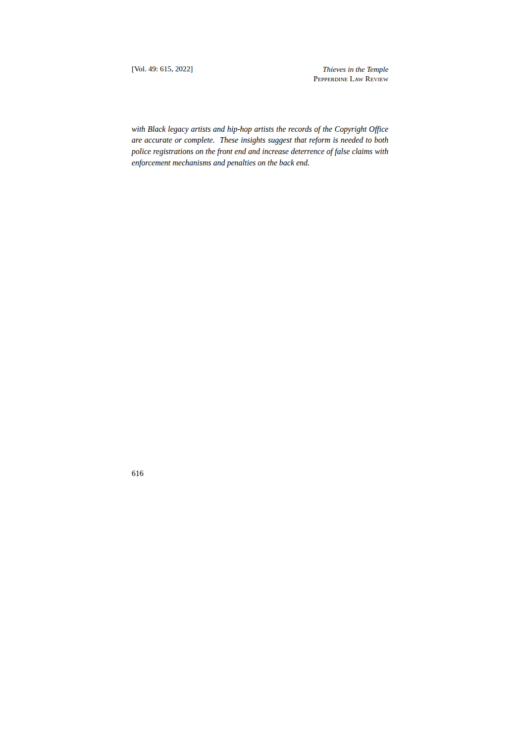[Vol. 49: 615, 2022]
Thieves in the Temple Pepperdine Law Review
with Black legacy artists and hip-hop artists the records of the Copyright Office are accurate or complete. These insights suggest that reform is needed to both police registrations on the front end and increase deterrence of false claims with enforcement mechanisms and penalties on the back end.
616